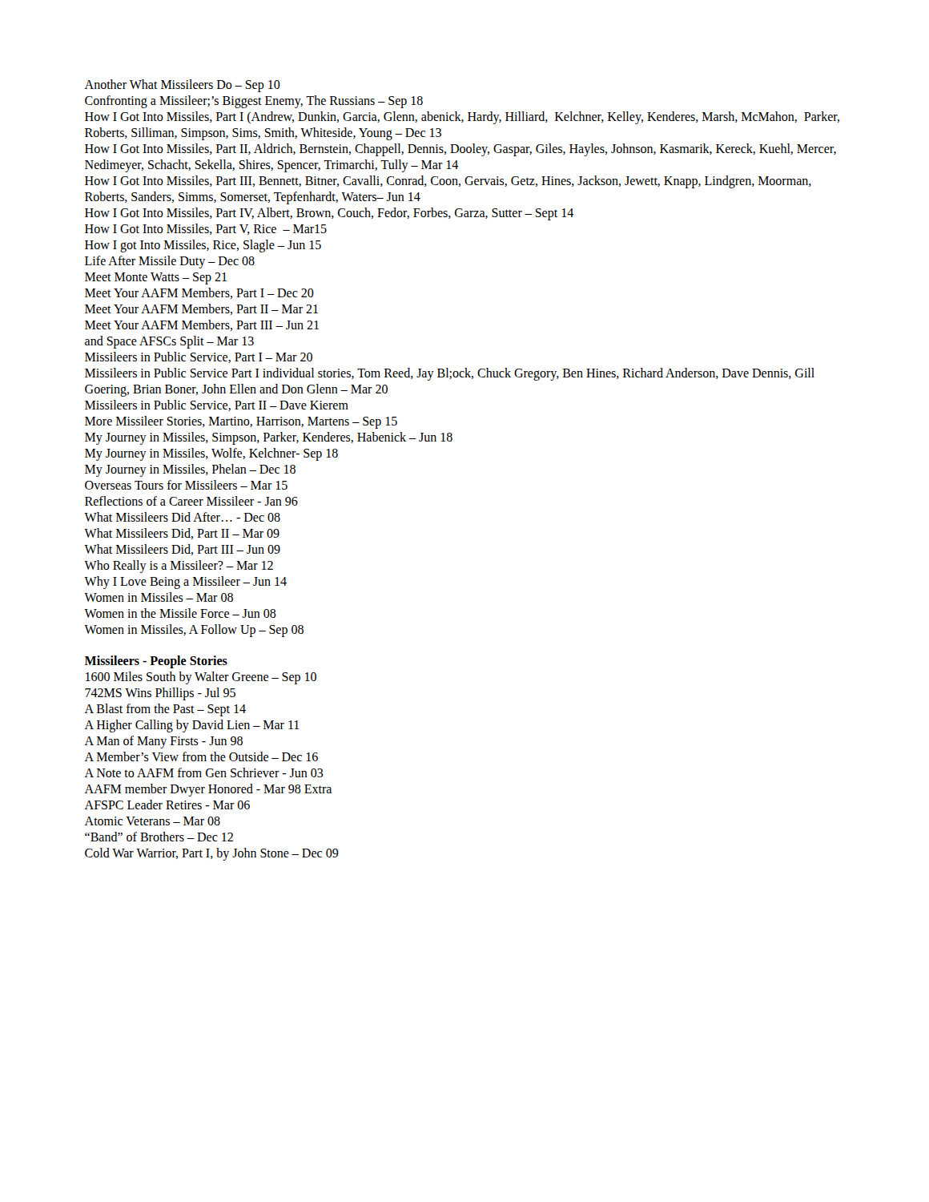Another What Missileers Do – Sep 10
Confronting a Missileer;’s Biggest Enemy, The Russians – Sep 18
How I Got Into Missiles, Part I (Andrew, Dunkin, Garcia, Glenn, abenick, Hardy, Hilliard, Kelchner, Kelley, Kenderes, Marsh, McMahon, Parker, Roberts, Silliman, Simpson, Sims, Smith, Whiteside, Young – Dec 13
How I Got Into Missiles, Part II, Aldrich, Bernstein, Chappell, Dennis, Dooley, Gaspar, Giles, Hayles, Johnson, Kasmarik, Kereck, Kuehl, Mercer, Nedimeyer, Schacht, Sekella, Shires, Spencer, Trimarchi, Tully – Mar 14
How I Got Into Missiles, Part III, Bennett, Bitner, Cavalli, Conrad, Coon, Gervais, Getz, Hines, Jackson, Jewett, Knapp, Lindgren, Moorman, Roberts, Sanders, Simms, Somerset, Tepfenhardt, Waters– Jun 14
How I Got Into Missiles, Part IV, Albert, Brown, Couch, Fedor, Forbes, Garza, Sutter – Sept 14
How I Got Into Missiles, Part V, Rice – Mar15
How I got Into Missiles, Rice, Slagle – Jun 15
Life After Missile Duty – Dec 08
Meet Monte Watts – Sep 21
Meet Your AAFM Members, Part I – Dec 20
Meet Your AAFM Members, Part II – Mar 21
Meet Your AAFM Members, Part III – Jun 21
and Space AFSCs Split – Mar 13
Missileers in Public Service, Part I – Mar 20
Missileers in Public Service Part I individual stories, Tom Reed, Jay Bl;ock, Chuck Gregory, Ben Hines, Richard Anderson, Dave Dennis, Gill Goering, Brian Boner, John Ellen and Don Glenn – Mar 20
Missileers in Public Service, Part II – Dave Kierem
More Missileer Stories, Martino, Harrison, Martens – Sep 15
My Journey in Missiles, Simpson, Parker, Kenderes, Habenick – Jun 18
My Journey in Missiles, Wolfe, Kelchner- Sep 18
My Journey in Missiles, Phelan – Dec 18
Overseas Tours for Missileers – Mar 15
Reflections of a Career Missileer - Jan 96
What Missileers Did After… - Dec 08
What Missileers Did, Part II – Mar 09
What Missileers Did, Part III – Jun 09
Who Really is a Missileer? – Mar 12
Why I Love Being a Missileer – Jun 14
Women in Missiles – Mar 08
Women in the Missile Force – Jun 08
Women in Missiles, A Follow Up – Sep 08
Missileers - People Stories
1600 Miles South by Walter Greene – Sep 10
742MS Wins Phillips - Jul 95
A Blast from the Past – Sept 14
A Higher Calling by David Lien – Mar 11
A Man of Many Firsts - Jun 98
A Member’s View from the Outside – Dec 16
A Note to AAFM from Gen Schriever - Jun 03
AAFM member Dwyer Honored - Mar 98 Extra
AFSPC Leader Retires - Mar 06
Atomic Veterans – Mar 08
“Band” of Brothers – Dec 12
Cold War Warrior, Part I, by John Stone – Dec 09